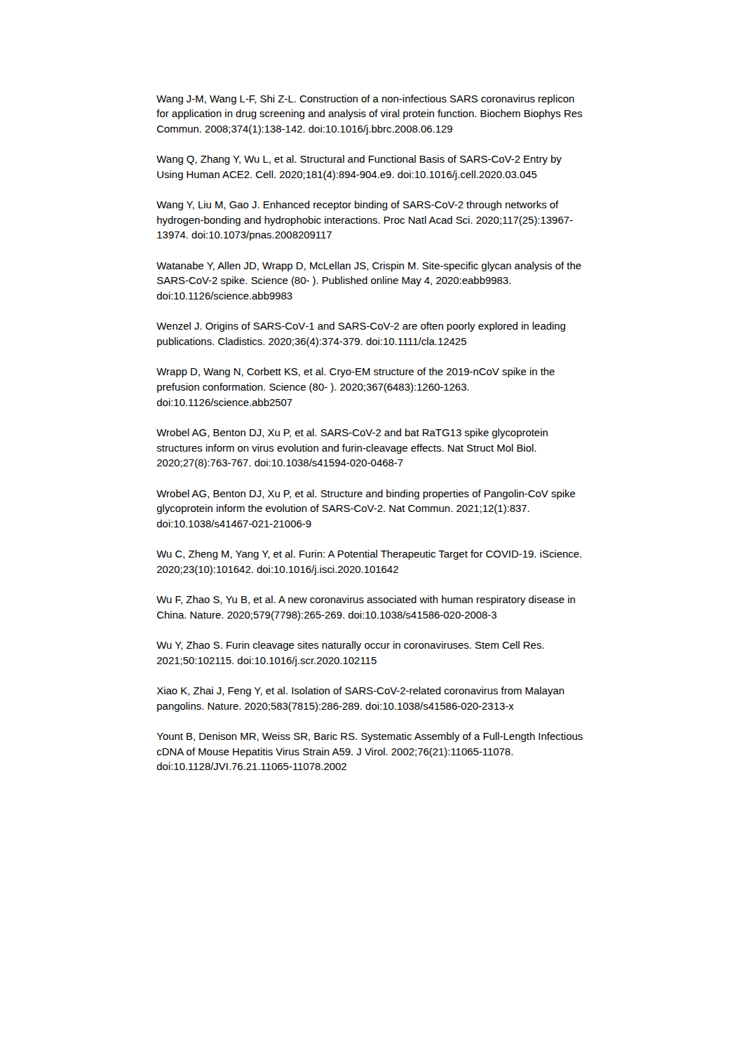Wang J-M, Wang L-F, Shi Z-L. Construction of a non-infectious SARS coronavirus replicon for application in drug screening and analysis of viral protein function. Biochem Biophys Res Commun. 2008;374(1):138-142. doi:10.1016/j.bbrc.2008.06.129
Wang Q, Zhang Y, Wu L, et al. Structural and Functional Basis of SARS-CoV-2 Entry by Using Human ACE2. Cell. 2020;181(4):894-904.e9. doi:10.1016/j.cell.2020.03.045
Wang Y, Liu M, Gao J. Enhanced receptor binding of SARS-CoV-2 through networks of hydrogen-bonding and hydrophobic interactions. Proc Natl Acad Sci. 2020;117(25):13967-13974. doi:10.1073/pnas.2008209117
Watanabe Y, Allen JD, Wrapp D, McLellan JS, Crispin M. Site-specific glycan analysis of the SARS-CoV-2 spike. Science (80- ). Published online May 4, 2020:eabb9983. doi:10.1126/science.abb9983
Wenzel J. Origins of SARS‐CoV‐1 and SARS‐CoV‐2 are often poorly explored in leading publications. Cladistics. 2020;36(4):374-379. doi:10.1111/cla.12425
Wrapp D, Wang N, Corbett KS, et al. Cryo-EM structure of the 2019-nCoV spike in the prefusion conformation. Science (80- ). 2020;367(6483):1260-1263. doi:10.1126/science.abb2507
Wrobel AG, Benton DJ, Xu P, et al. SARS-CoV-2 and bat RaTG13 spike glycoprotein structures inform on virus evolution and furin-cleavage effects. Nat Struct Mol Biol. 2020;27(8):763-767. doi:10.1038/s41594-020-0468-7
Wrobel AG, Benton DJ, Xu P, et al. Structure and binding properties of Pangolin-CoV spike glycoprotein inform the evolution of SARS-CoV-2. Nat Commun. 2021;12(1):837. doi:10.1038/s41467-021-21006-9
Wu C, Zheng M, Yang Y, et al. Furin: A Potential Therapeutic Target for COVID-19. iScience. 2020;23(10):101642. doi:10.1016/j.isci.2020.101642
Wu F, Zhao S, Yu B, et al. A new coronavirus associated with human respiratory disease in China. Nature. 2020;579(7798):265-269. doi:10.1038/s41586-020-2008-3
Wu Y, Zhao S. Furin cleavage sites naturally occur in coronaviruses. Stem Cell Res. 2021;50:102115. doi:10.1016/j.scr.2020.102115
Xiao K, Zhai J, Feng Y, et al. Isolation of SARS-CoV-2-related coronavirus from Malayan pangolins. Nature. 2020;583(7815):286-289. doi:10.1038/s41586-020-2313-x
Yount B, Denison MR, Weiss SR, Baric RS. Systematic Assembly of a Full-Length Infectious cDNA of Mouse Hepatitis Virus Strain A59. J Virol. 2002;76(21):11065-11078. doi:10.1128/JVI.76.21.11065-11078.2002